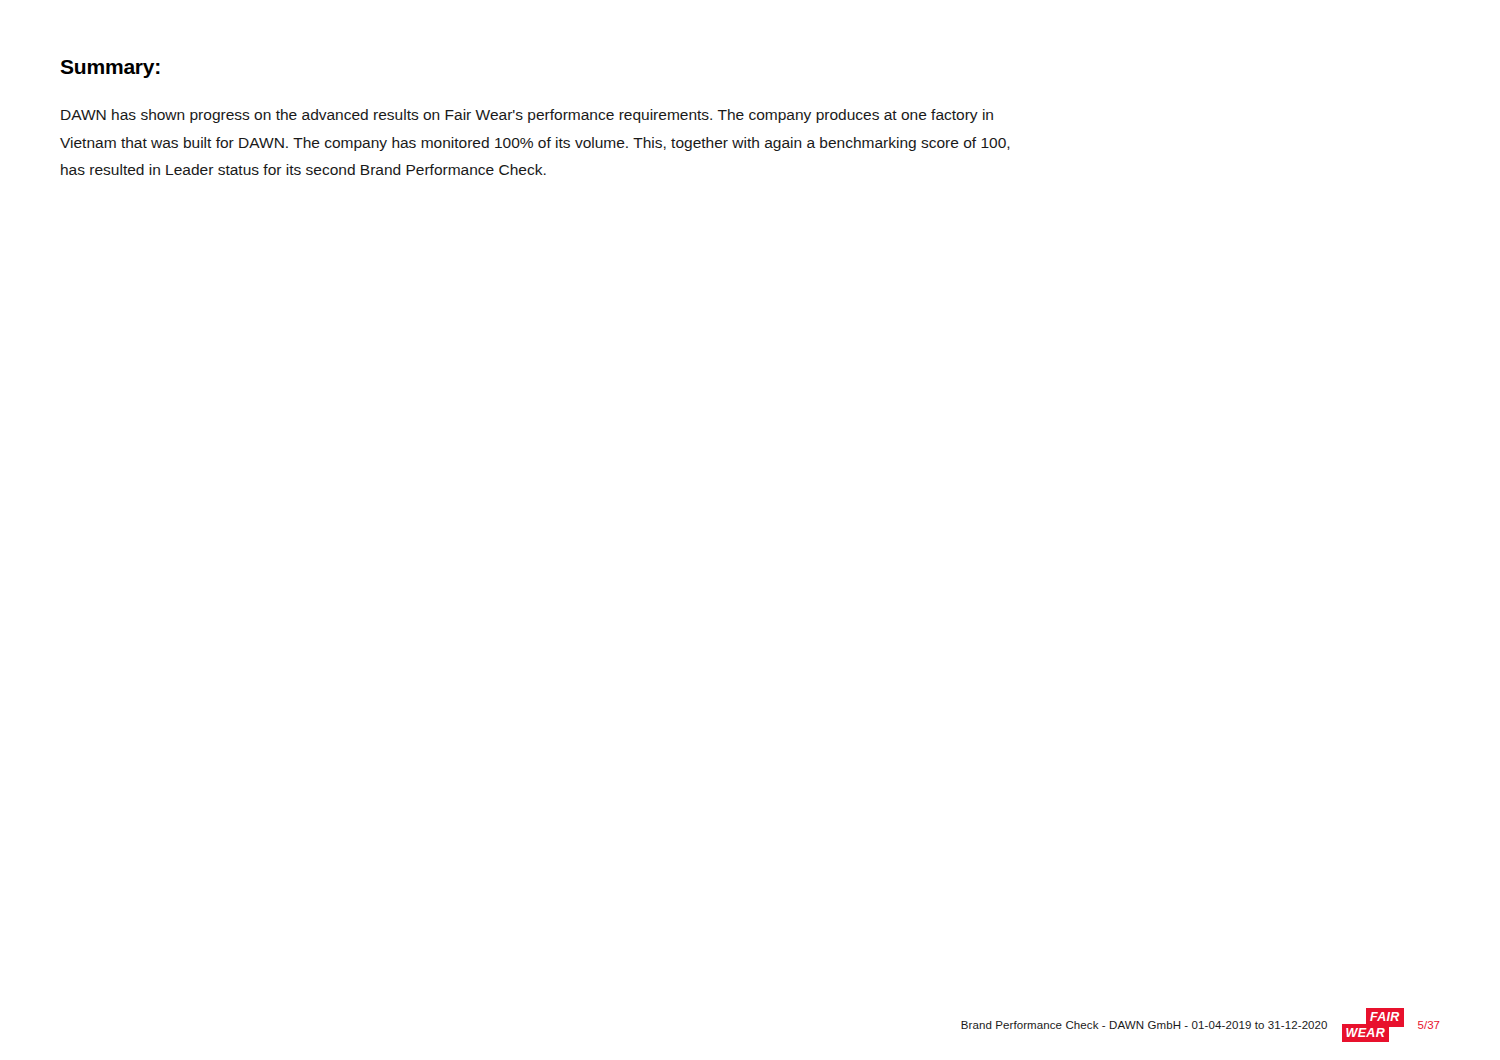Summary:
DAWN has shown progress on the advanced results on Fair Wear's performance requirements. The company produces at one factory in Vietnam that was built for DAWN. The company has monitored 100% of its volume. This, together with again a benchmarking score of 100, has resulted in Leader status for its second Brand Performance Check.
Brand Performance Check - DAWN GmbH - 01-04-2019 to 31-12-2020 FAIR WEAR 5/37